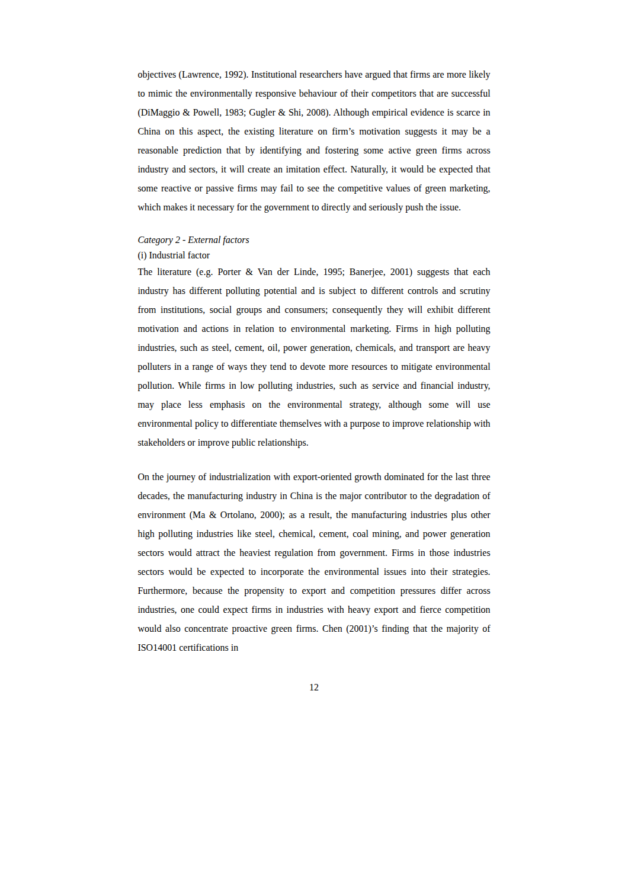objectives (Lawrence, 1992). Institutional researchers have argued that firms are more likely to mimic the environmentally responsive behaviour of their competitors that are successful (DiMaggio & Powell, 1983; Gugler & Shi, 2008). Although empirical evidence is scarce in China on this aspect, the existing literature on firm’s motivation suggests it may be a reasonable prediction that by identifying and fostering some active green firms across industry and sectors, it will create an imitation effect. Naturally, it would be expected that some reactive or passive firms may fail to see the competitive values of green marketing, which makes it necessary for the government to directly and seriously push the issue.
Category 2 - External factors
(i) Industrial factor
The literature (e.g. Porter & Van der Linde, 1995; Banerjee, 2001) suggests that each industry has different polluting potential and is subject to different controls and scrutiny from institutions, social groups and consumers; consequently they will exhibit different motivation and actions in relation to environmental marketing. Firms in high polluting industries, such as steel, cement, oil, power generation, chemicals, and transport are heavy polluters in a range of ways they tend to devote more resources to mitigate environmental pollution. While firms in low polluting industries, such as service and financial industry, may place less emphasis on the environmental strategy, although some will use environmental policy to differentiate themselves with a purpose to improve relationship with stakeholders or improve public relationships.
On the journey of industrialization with export-oriented growth dominated for the last three decades, the manufacturing industry in China is the major contributor to the degradation of environment (Ma & Ortolano, 2000); as a result, the manufacturing industries plus other high polluting industries like steel, chemical, cement, coal mining, and power generation sectors would attract the heaviest regulation from government. Firms in those industries sectors would be expected to incorporate the environmental issues into their strategies. Furthermore, because the propensity to export and competition pressures differ across industries, one could expect firms in industries with heavy export and fierce competition would also concentrate proactive green firms. Chen (2001)’s finding that the majority of ISO14001 certifications in
12